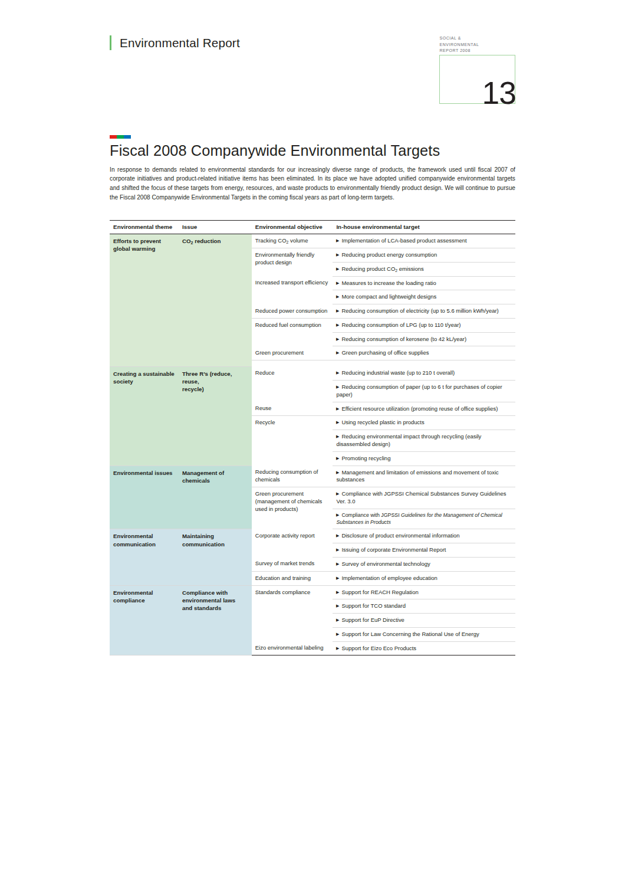Environmental Report
Social &
Environmental
Report 2008
13
Fiscal 2008 Companywide Environmental Targets
In response to demands related to environmental standards for our increasingly diverse range of products, the framework used until fiscal 2007 of corporate initiatives and product-related initiative items has been eliminated. In its place we have adopted unified companywide environmental targets and shifted the focus of these targets from energy, resources, and waste products to environmentally friendly product design. We will continue to pursue the Fiscal 2008 Companywide Environmental Targets in the coming fiscal years as part of long-term targets.
| Environmental theme | Issue | Environmental objective | In-house environmental target |
| --- | --- | --- | --- |
| Efforts to prevent global warming | CO 2 reduction | Tracking CO 2 volume | Implementation of LCA-based product assessment |
| Environmentally friendly product design | Reducing product energy consumption |
| Reducing product CO 2 emissions |
| Increased transport efficiency | Measures to increase the loading ratio |
| More compact and lightweight designs |
| Reduced power consumption | Reducing consumption of electricity (up to 5.6 million kWh/year) |
| Reduced fuel consumption | Reducing consumption of LPG (up to 110 t/year) |
| Reducing consumption of kerosene (to 42 kL/year) |
| Green procurement | Green purchasing of office supplies |
| Creating a sustainable society | Three R’s (reduce, reuse, recycle) | Reduce | Reducing industrial waste (up to 210 t overall) |
| Reducing consumption of paper (up to 6 t for purchases of copier paper) |
| Reuse | Efficient resource utilization (promoting reuse of office supplies) |
| Recycle | Using recycled plastic in products |
| Reducing environmental impact through recycling (easily disassembled design) |
| Promoting recycling |
| Environmental issues | Management of chemicals | Reducing consumption of chemicals | Management and limitation of emissions and movement of toxic substances |
| Green procurement (management of chemicals used in products) | Compliance with JGPSSI Chemical Substances Survey Guidelines Ver. 3.0 |
| Compliance with JGPSSI Guidelines for the Management of Chemical Substances in Products |
| Environmental communication | Maintaining communication | Corporate activity report | Disclosure of product environmental information |
| Issuing of corporate Environmental Report |
| Survey of market trends | Survey of environmental technology |
| Education and training | Implementation of employee education |
| Environmental compliance | Compliance with environmental laws and standards | Standards compliance | Support for REACH Regulation |
| Support for TCO standard |
| Support for EuP Directive |
| Support for Law Concerning the Rational Use of Energy |
| Eizo environmental labeling | Support for Eizo Eco Products |